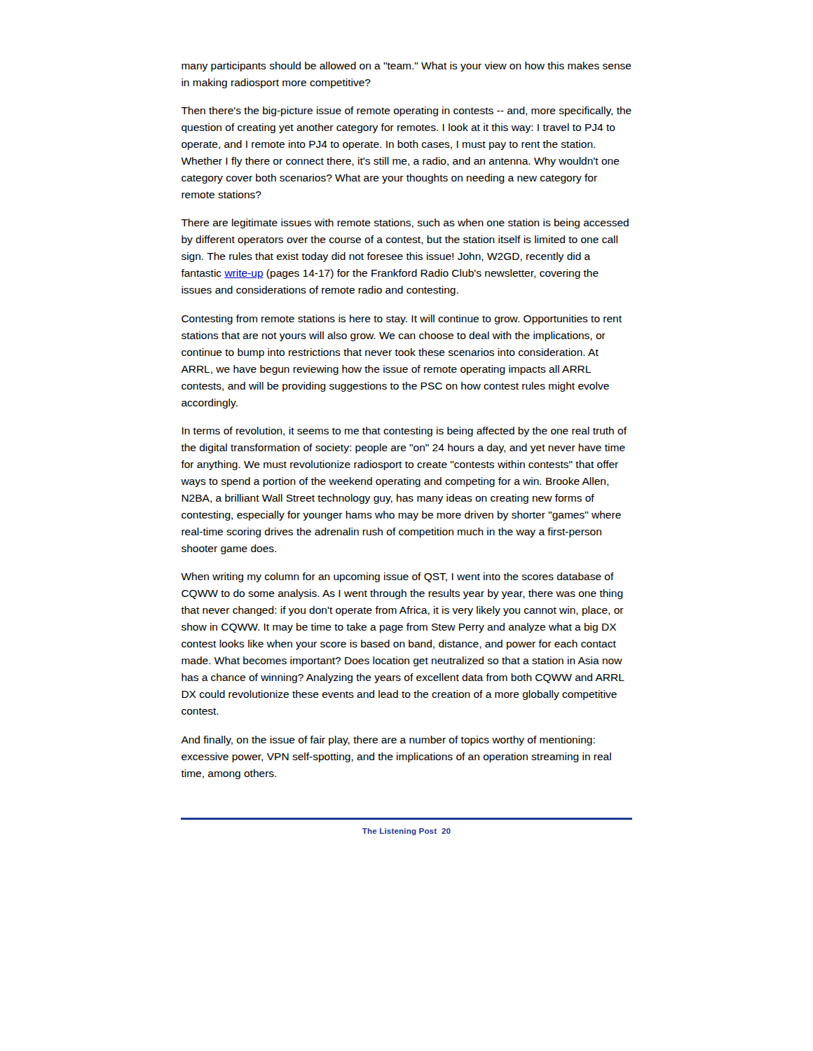many participants should be allowed on a "team." What is your view on how this makes sense in making radiosport more competitive?
Then there's the big-picture issue of remote operating in contests -- and, more specifically, the question of creating yet another category for remotes. I look at it this way: I travel to PJ4 to operate, and I remote into PJ4 to operate. In both cases, I must pay to rent the station. Whether I fly there or connect there, it's still me, a radio, and an antenna. Why wouldn't one category cover both scenarios? What are your thoughts on needing a new category for remote stations?
There are legitimate issues with remote stations, such as when one station is being accessed by different operators over the course of a contest, but the station itself is limited to one call sign. The rules that exist today did not foresee this issue! John, W2GD, recently did a fantastic write-up (pages 14-17) for the Frankford Radio Club's newsletter, covering the issues and considerations of remote radio and contesting.
Contesting from remote stations is here to stay. It will continue to grow. Opportunities to rent stations that are not yours will also grow. We can choose to deal with the implications, or continue to bump into restrictions that never took these scenarios into consideration. At ARRL, we have begun reviewing how the issue of remote operating impacts all ARRL contests, and will be providing suggestions to the PSC on how contest rules might evolve accordingly.
In terms of revolution, it seems to me that contesting is being affected by the one real truth of the digital transformation of society: people are "on" 24 hours a day, and yet never have time for anything. We must revolutionize radiosport to create "contests within contests" that offer ways to spend a portion of the weekend operating and competing for a win. Brooke Allen, N2BA, a brilliant Wall Street technology guy, has many ideas on creating new forms of contesting, especially for younger hams who may be more driven by shorter "games" where real-time scoring drives the adrenalin rush of competition much in the way a first-person shooter game does.
When writing my column for an upcoming issue of QST, I went into the scores database of CQWW to do some analysis. As I went through the results year by year, there was one thing that never changed: if you don't operate from Africa, it is very likely you cannot win, place, or show in CQWW. It may be time to take a page from Stew Perry and analyze what a big DX contest looks like when your score is based on band, distance, and power for each contact made. What becomes important? Does location get neutralized so that a station in Asia now has a chance of winning? Analyzing the years of excellent data from both CQWW and ARRL DX could revolutionize these events and lead to the creation of a more globally competitive contest.
And finally, on the issue of fair play, there are a number of topics worthy of mentioning: excessive power, VPN self-spotting, and the implications of an operation streaming in real time, among others.
The Listening Post 20